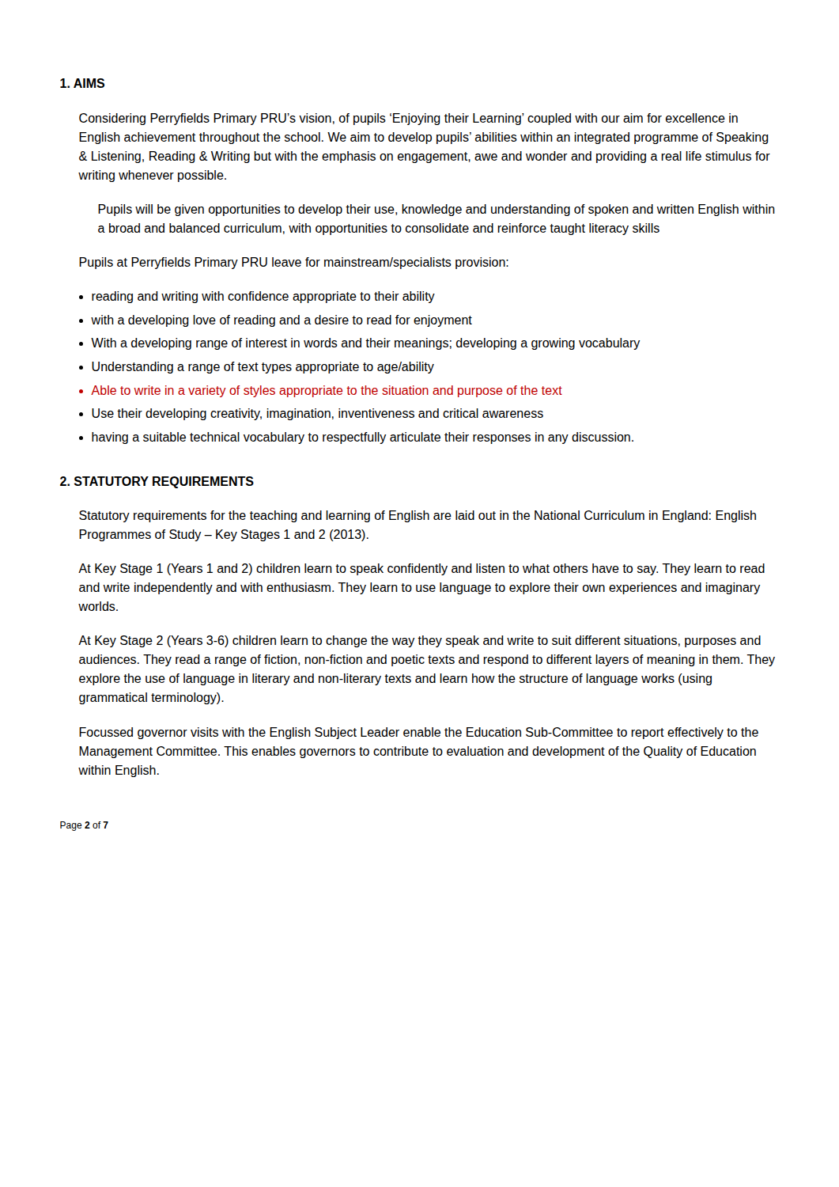1. AIMS
Considering Perryfields Primary PRU’s vision, of pupils ‘Enjoying their Learning’ coupled with our aim for excellence in English achievement throughout the school. We aim to develop pupils’ abilities within an integrated programme of Speaking & Listening, Reading & Writing but with the emphasis on engagement, awe and wonder and providing a real life stimulus for writing whenever possible.
Pupils will be given opportunities to develop their use, knowledge and understanding of spoken and written English within a broad and balanced curriculum, with opportunities to consolidate and reinforce taught literacy skills
Pupils at Perryfields Primary PRU leave for mainstream/specialists provision:
reading and writing with confidence appropriate to their ability
with a developing love of reading and a desire to read for enjoyment
With a developing range of interest in words and their meanings; developing a growing vocabulary
Understanding a range of text types appropriate to age/ability
Able to write in a variety of styles appropriate to the situation and purpose of the text
Use their developing creativity, imagination, inventiveness and critical awareness
having a suitable technical vocabulary to respectfully articulate their responses in any discussion.
2. STATUTORY REQUIREMENTS
Statutory requirements for the teaching and learning of English are laid out in the National Curriculum in England: English Programmes of Study – Key Stages 1 and 2 (2013).
At Key Stage 1 (Years 1 and 2) children learn to speak confidently and listen to what others have to say. They learn to read and write independently and with enthusiasm. They learn to use language to explore their own experiences and imaginary worlds.
At Key Stage 2 (Years 3-6) children learn to change the way they speak and write to suit different situations, purposes and audiences. They read a range of fiction, non-fiction and poetic texts and respond to different layers of meaning in them. They explore the use of language in literary and non-literary texts and learn how the structure of language works (using grammatical terminology).
Focussed governor visits with the English Subject Leader enable the Education Sub-Committee to report effectively to the Management Committee. This enables governors to contribute to evaluation and development of the Quality of Education within English.
Page 2 of 7